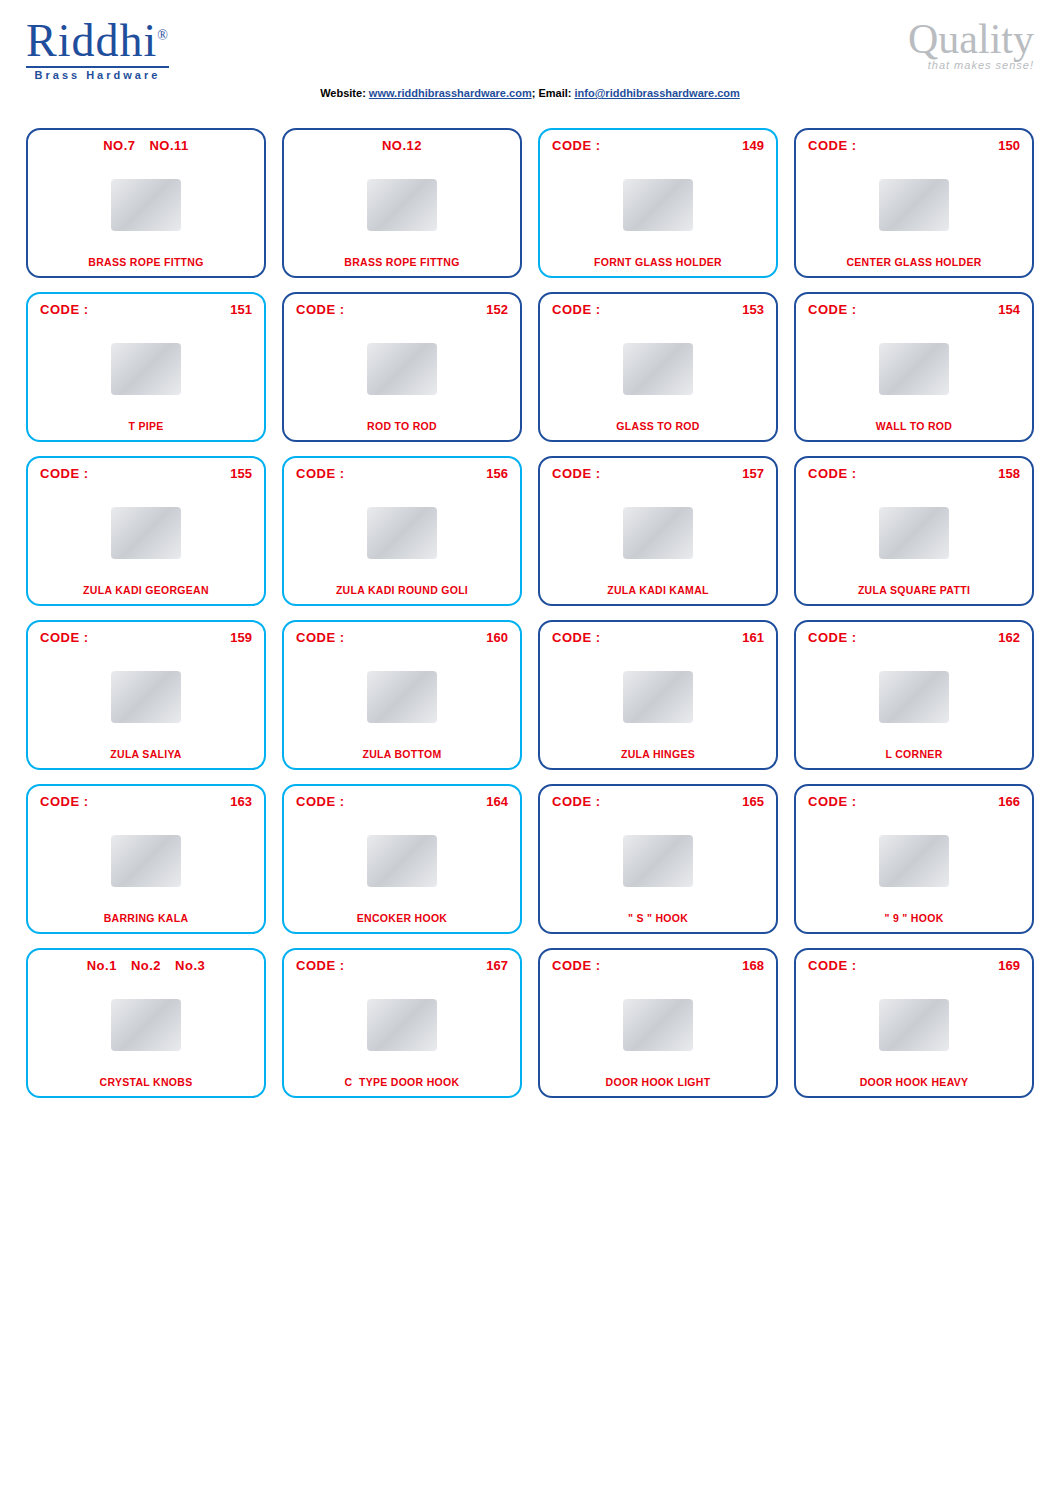Riddhi®
Brass Hardware
Quality
that makes sense!
Website: www.riddhibrasshardware.com; Email: info@riddhibrasshardware.com
NO.7 NO.11
BRASS ROPE FITTNG
NO.12
BRASS ROPE FITTNG
CODE : 149
FORNT GLASS HOLDER
CODE : 150
CENTER GLASS HOLDER
CODE : 151
T PIPE
CODE : 152
ROD TO ROD
CODE : 153
GLASS TO ROD
CODE : 154
WALL TO ROD
CODE : 155
ZULA KADI GEORGEAN
CODE : 156
ZULA KADI ROUND GOLI
CODE : 157
ZULA KADI KAMAL
CODE : 158
ZULA SQUARE PATTI
CODE : 159
ZULA SALIYA
CODE : 160
ZULA BOTTOM
CODE : 161
ZULA HINGES
CODE : 162
L CORNER
CODE : 163
BARRING KALA
CODE : 164
ENCOKER HOOK
CODE : 165
" S " HOOK
CODE : 166
" 9 " HOOK
No.1 No.2 No.3
CRYSTAL KNOBS
CODE : 167
C TYPE DOOR HOOK
CODE : 168
DOOR HOOK LIGHT
CODE : 169
DOOR HOOK HEAVY